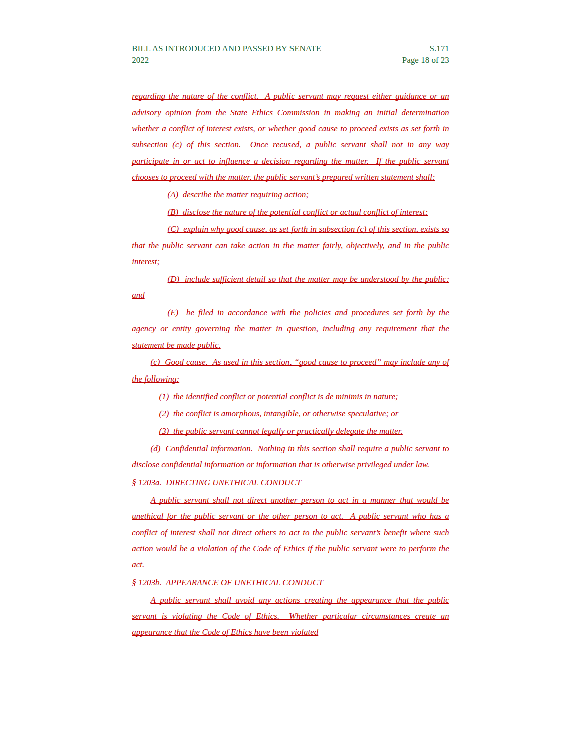BILL AS INTRODUCED AND PASSED BY SENATE
2022
S.171
Page 18 of 23
regarding the nature of the conflict. A public servant may request either guidance or an advisory opinion from the State Ethics Commission in making an initial determination whether a conflict of interest exists, or whether good cause to proceed exists as set forth in subsection (c) of this section. Once recused, a public servant shall not in any way participate in or act to influence a decision regarding the matter. If the public servant chooses to proceed with the matter, the public servant’s prepared written statement shall:
(A) describe the matter requiring action;
(B) disclose the nature of the potential conflict or actual conflict of interest;
(C) explain why good cause, as set forth in subsection (c) of this section, exists so that the public servant can take action in the matter fairly, objectively, and in the public interest;
(D) include sufficient detail so that the matter may be understood by the public; and
(E) be filed in accordance with the policies and procedures set forth by the agency or entity governing the matter in question, including any requirement that the statement be made public.
(c) Good cause. As used in this section, “good cause to proceed” may include any of the following:
(1) the identified conflict or potential conflict is de minimis in nature;
(2) the conflict is amorphous, intangible, or otherwise speculative; or
(3) the public servant cannot legally or practically delegate the matter.
(d) Confidential information. Nothing in this section shall require a public servant to disclose confidential information or information that is otherwise privileged under law.
§ 1203a. DIRECTING UNETHICAL CONDUCT
A public servant shall not direct another person to act in a manner that would be unethical for the public servant or the other person to act. A public servant who has a conflict of interest shall not direct others to act to the public servant’s benefit where such action would be a violation of the Code of Ethics if the public servant were to perform the act.
§ 1203b. APPEARANCE OF UNETHICAL CONDUCT
A public servant shall avoid any actions creating the appearance that the public servant is violating the Code of Ethics. Whether particular circumstances create an appearance that the Code of Ethics have been violated